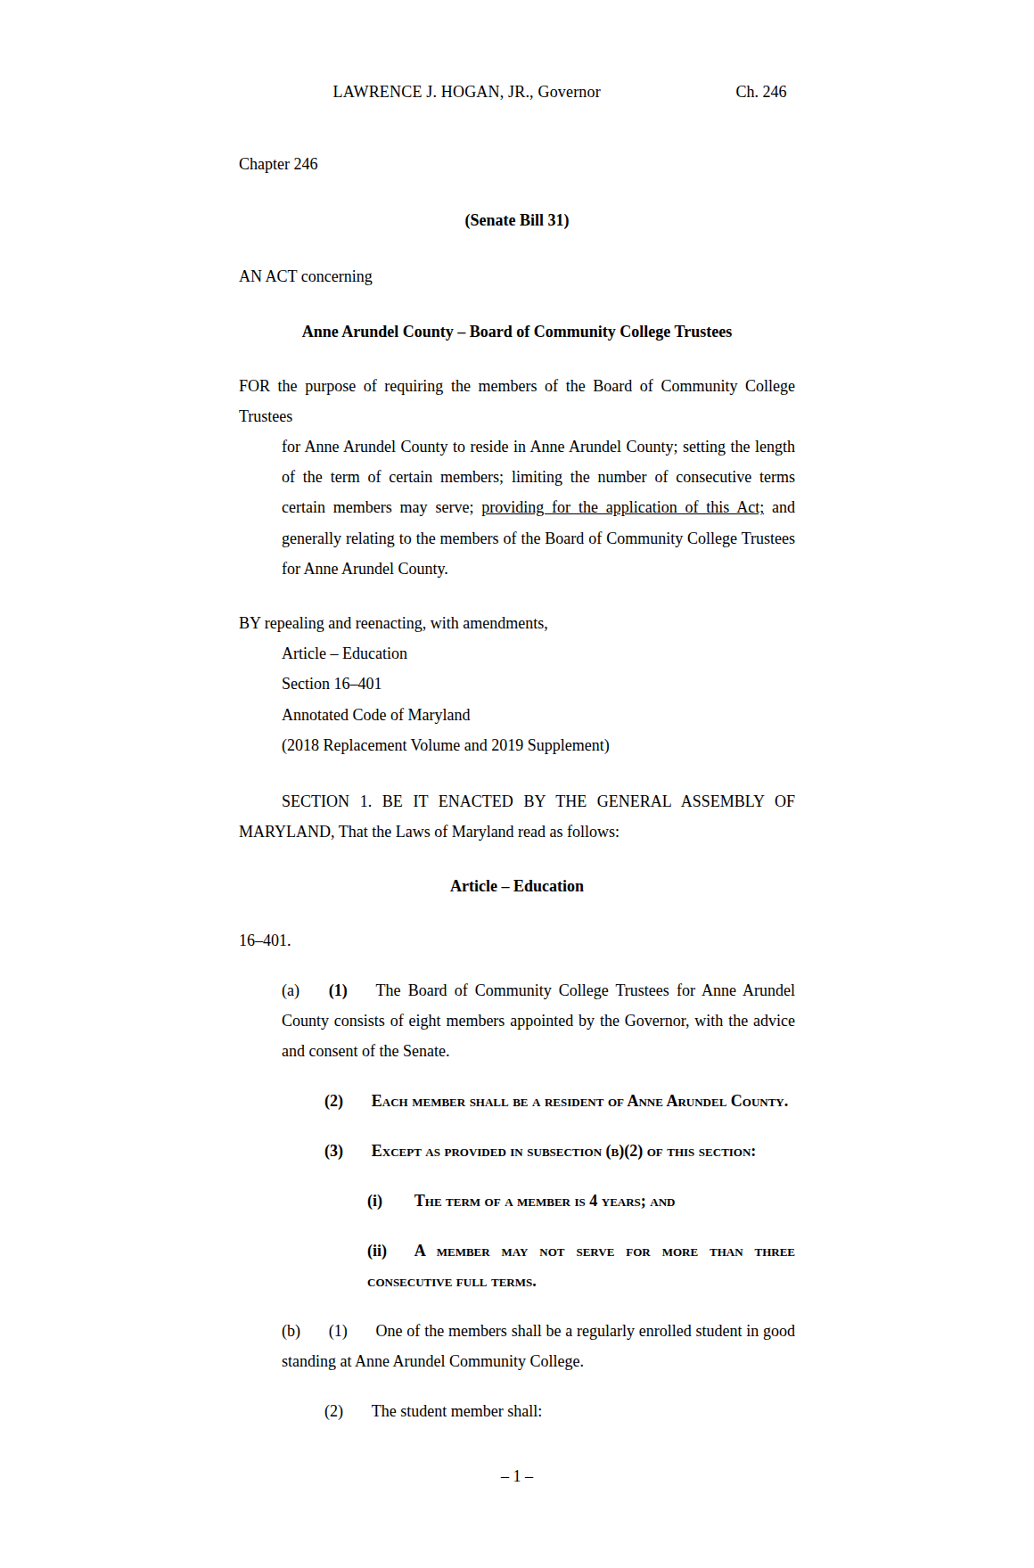LAWRENCE J. HOGAN, JR., Governor Ch. 246
Chapter 246
(Senate Bill 31)
AN ACT concerning
Anne Arundel County – Board of Community College Trustees
FOR the purpose of requiring the members of the Board of Community College Trustees for Anne Arundel County to reside in Anne Arundel County; setting the length of the term of certain members; limiting the number of consecutive terms certain members may serve; providing for the application of this Act; and generally relating to the members of the Board of Community College Trustees for Anne Arundel County.
BY repealing and reenacting, with amendments,
Article – Education
Section 16–401
Annotated Code of Maryland
(2018 Replacement Volume and 2019 Supplement)
SECTION 1. BE IT ENACTED BY THE GENERAL ASSEMBLY OF MARYLAND, That the Laws of Maryland read as follows:
Article – Education
16–401.
(a)(1) The Board of Community College Trustees for Anne Arundel County consists of eight members appointed by the Governor, with the advice and consent of the Senate.
(2) Each member shall be a resident of Anne Arundel County.
(3) Except as provided in subsection (b)(2) of this section:
(i) The term of a member is 4 years; and
(ii) A member may not serve for more than three consecutive full terms.
(b)(1) One of the members shall be a regularly enrolled student in good standing at Anne Arundel Community College.
(2) The student member shall:
– 1 –